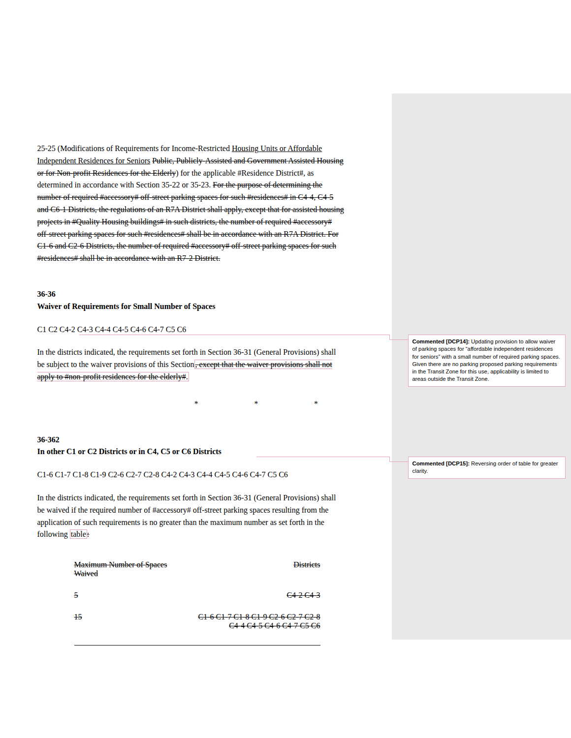25-25 (Modifications of Requirements for Income-Restricted Housing Units or Affordable Independent Residences for Seniors Public, Publicly-Assisted and Government Assisted Housing or for Non-profit Residences for the Elderly) for the applicable #Residence District#, as determined in accordance with Section 35-22 or 35-23. For the purpose of determining the number of required #accessory# off-street parking spaces for such #residences# in C4-4, C4-5 and C6-1 Districts, the regulations of an R7A District shall apply, except that for assisted housing projects in #Quality Housing buildings# in such districts, the number of required #accessory# off-street parking spaces for such #residences# shall be in accordance with an R7A District. For C1-6 and C2-6 Districts, the number of required #accessory# off-street parking spaces for such #residences# shall be in accordance with an R7-2 District.
36-36
Waiver of Requirements for Small Number of Spaces
C1 C2 C4-2 C4-3 C4-4 C4-5 C4-6 C4-7 C5 C6
In the districts indicated, the requirements set forth in Section 36-31 (General Provisions) shall be subject to the waiver provisions of this Section, except that the waiver provisions shall not apply to #non-profit residences for the elderly#.
* * *
36-362
In other C1 or C2 Districts or in C4, C5 or C6 Districts
C1-6 C1-7 C1-8 C1-9 C2-6 C2-7 C2-8 C4-2 C4-3 C4-4 C4-5 C4-6 C4-7 C5 C6
In the districts indicated, the requirements set forth in Section 36-31 (General Provisions) shall be waived if the required number of #accessory# off-street parking spaces resulting from the application of such requirements is no greater than the maximum number as set forth in the following table:
| Maximum Number of Spaces Waived | Districts |
| 5 | C4-2 C4-3 |
| 15 | C1-6 C1-7 C1-8 C1-9 C2-6 C2-7 C2-8 C4-4 C4-5 C4-6 C4-7 C5 C6 |
Commented [DCP14]: Updating provision to allow waiver of parking spaces for “affordable independent residences for seniors” with a small number of required parking spaces. Given there are no parking proposed parking requirements in the Transit Zone for this use, applicability is limited to areas outside the Transit Zone.
Commented [DCP15]: Reversing order of table for greater clarity.